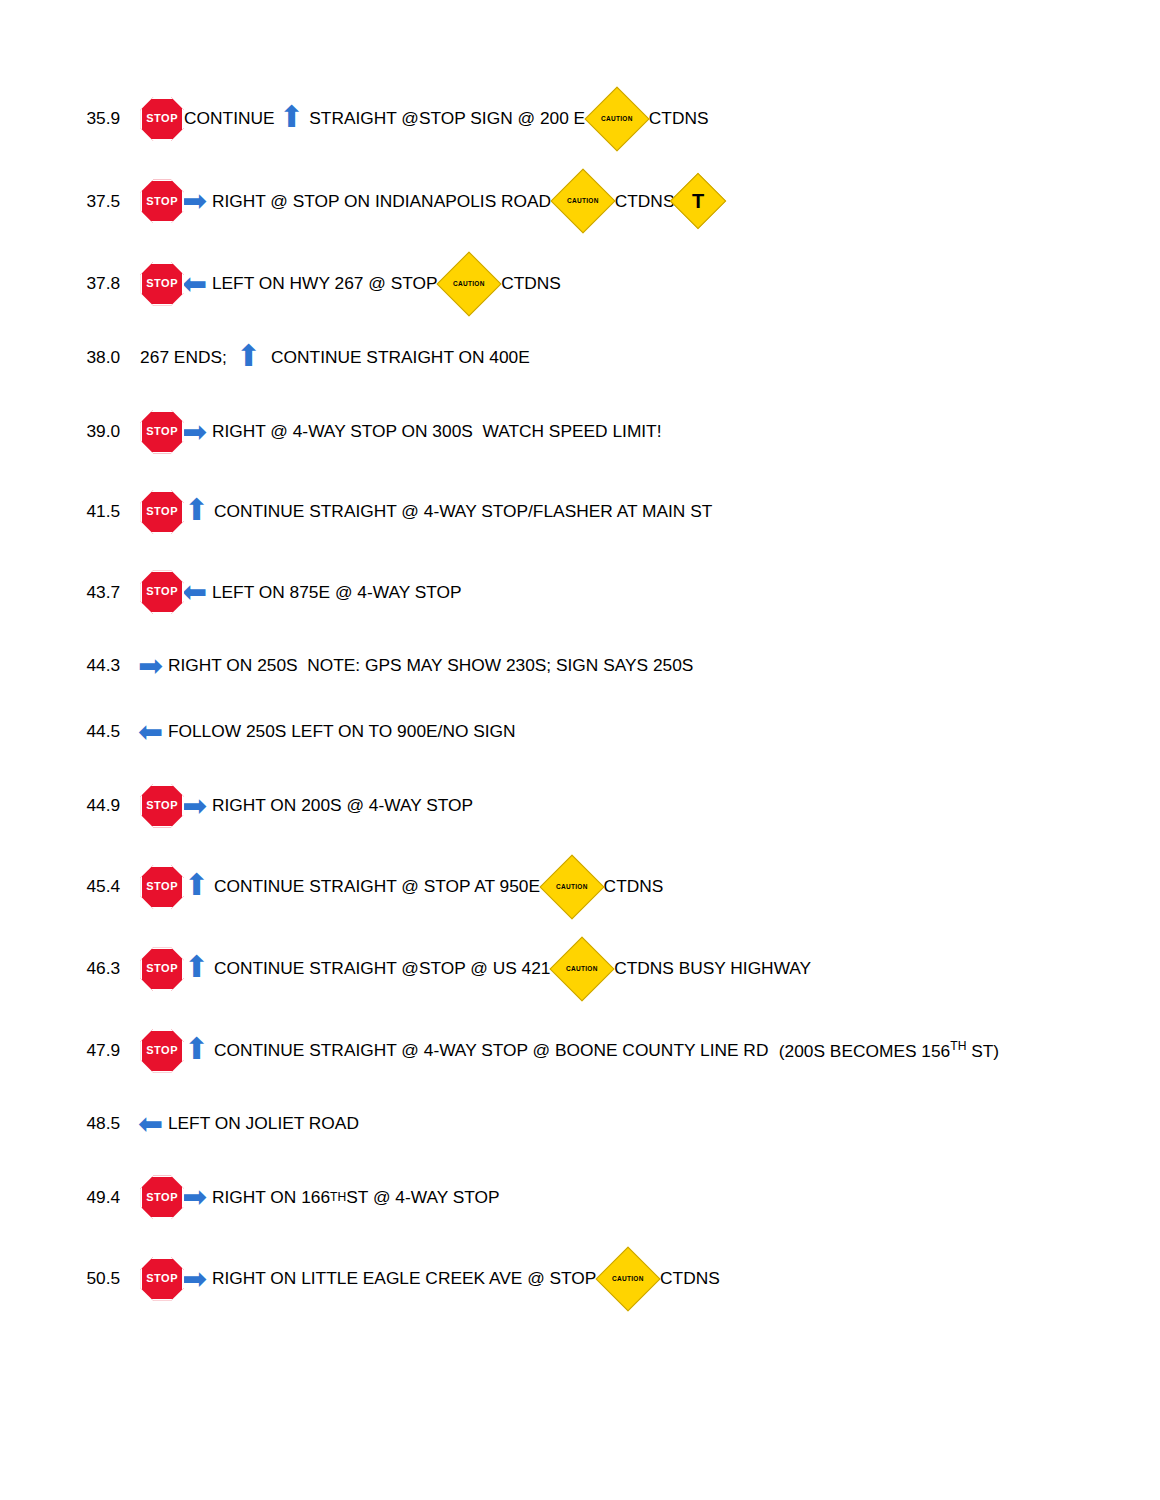35.9
STOP
CONTINUE ⬆ STRAIGHT @STOP SIGN @ 200 E CAUTION CTDNS
37.5
STOP
➡
RIGHT @ STOP ON INDIANAPOLIS ROAD CAUTION CTDNS T
37.8
STOP
⬅
LEFT ON HWY 267 @ STOP CAUTION CTDNS
38.0
267 ENDS; ⬆ CONTINUE STRAIGHT ON 400E
39.0
STOP
➡
RIGHT @ 4-WAY STOP ON 300S WATCH SPEED LIMIT!
41.5
STOP
⬆
CONTINUE STRAIGHT @ 4-WAY STOP/FLASHER AT MAIN ST
43.7
STOP
⬅
LEFT ON 875E @ 4-WAY STOP
44.3
➡
RIGHT ON 250S NOTE: GPS MAY SHOW 230S; SIGN SAYS 250S
44.5
⬅
FOLLOW 250S LEFT ON TO 900E/NO SIGN
44.9
STOP
➡
RIGHT ON 200S @ 4-WAY STOP
45.4
STOP
⬆
CONTINUE STRAIGHT @ STOP AT 950E CAUTION CTDNS
46.3
STOP
⬆
CONTINUE STRAIGHT @STOP @ US 421 CAUTION CTDNS BUSY HIGHWAY
47.9
STOP
⬆
CONTINUE STRAIGHT @ 4-WAY STOP @ BOONE COUNTY LINE RD
(200S BECOMES 156TH ST)
48.5
⬅
LEFT ON JOLIET ROAD
49.4
STOP
➡
RIGHT ON 166TH ST @ 4-WAY STOP
50.5
STOP
➡
RIGHT ON LITTLE EAGLE CREEK AVE @ STOP CAUTION CTDNS